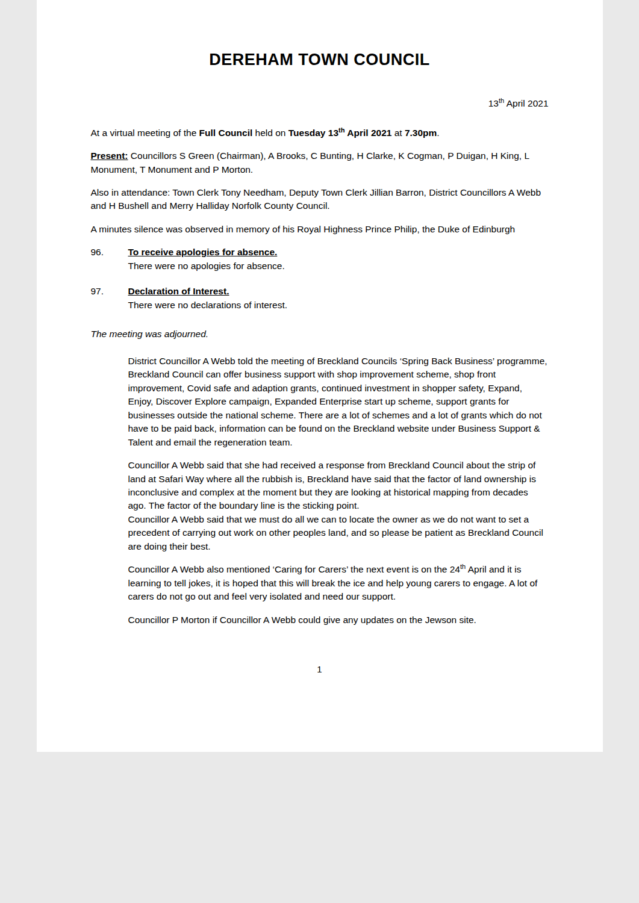DEREHAM TOWN COUNCIL
13th April 2021
At a virtual meeting of the Full Council held on Tuesday 13th April 2021 at 7.30pm.
Present: Councillors S Green (Chairman), A Brooks, C Bunting, H Clarke, K Cogman, P Duigan, H King, L Monument, T Monument and P Morton.
Also in attendance: Town Clerk Tony Needham, Deputy Town Clerk Jillian Barron, District Councillors A Webb and H Bushell and Merry Halliday Norfolk County Council.
A minutes silence was observed in memory of his Royal Highness Prince Philip, the Duke of Edinburgh
96. To receive apologies for absence. There were no apologies for absence.
97. Declaration of Interest. There were no declarations of interest.
The meeting was adjourned.
District Councillor A Webb told the meeting of Breckland Councils ‘Spring Back Business’ programme, Breckland Council can offer business support with shop improvement scheme, shop front improvement, Covid safe and adaption grants, continued investment in shopper safety, Expand, Enjoy, Discover Explore campaign, Expanded Enterprise start up scheme, support grants for businesses outside the national scheme. There are a lot of schemes and a lot of grants which do not have to be paid back, information can be found on the Breckland website under Business Support & Talent and email the regeneration team.
Councillor A Webb said that she had received a response from Breckland Council about the strip of land at Safari Way where all the rubbish is, Breckland have said that the factor of land ownership is inconclusive and complex at the moment but they are looking at historical mapping from decades ago. The factor of the boundary line is the sticking point.
Councillor A Webb said that we must do all we can to locate the owner as we do not want to set a precedent of carrying out work on other peoples land, and so please be patient as Breckland Council are doing their best.
Councillor A Webb also mentioned ‘Caring for Carers’ the next event is on the 24th April and it is learning to tell jokes, it is hoped that this will break the ice and help young carers to engage. A lot of carers do not go out and feel very isolated and need our support.
Councillor P Morton if Councillor A Webb could give any updates on the Jewson site.
1